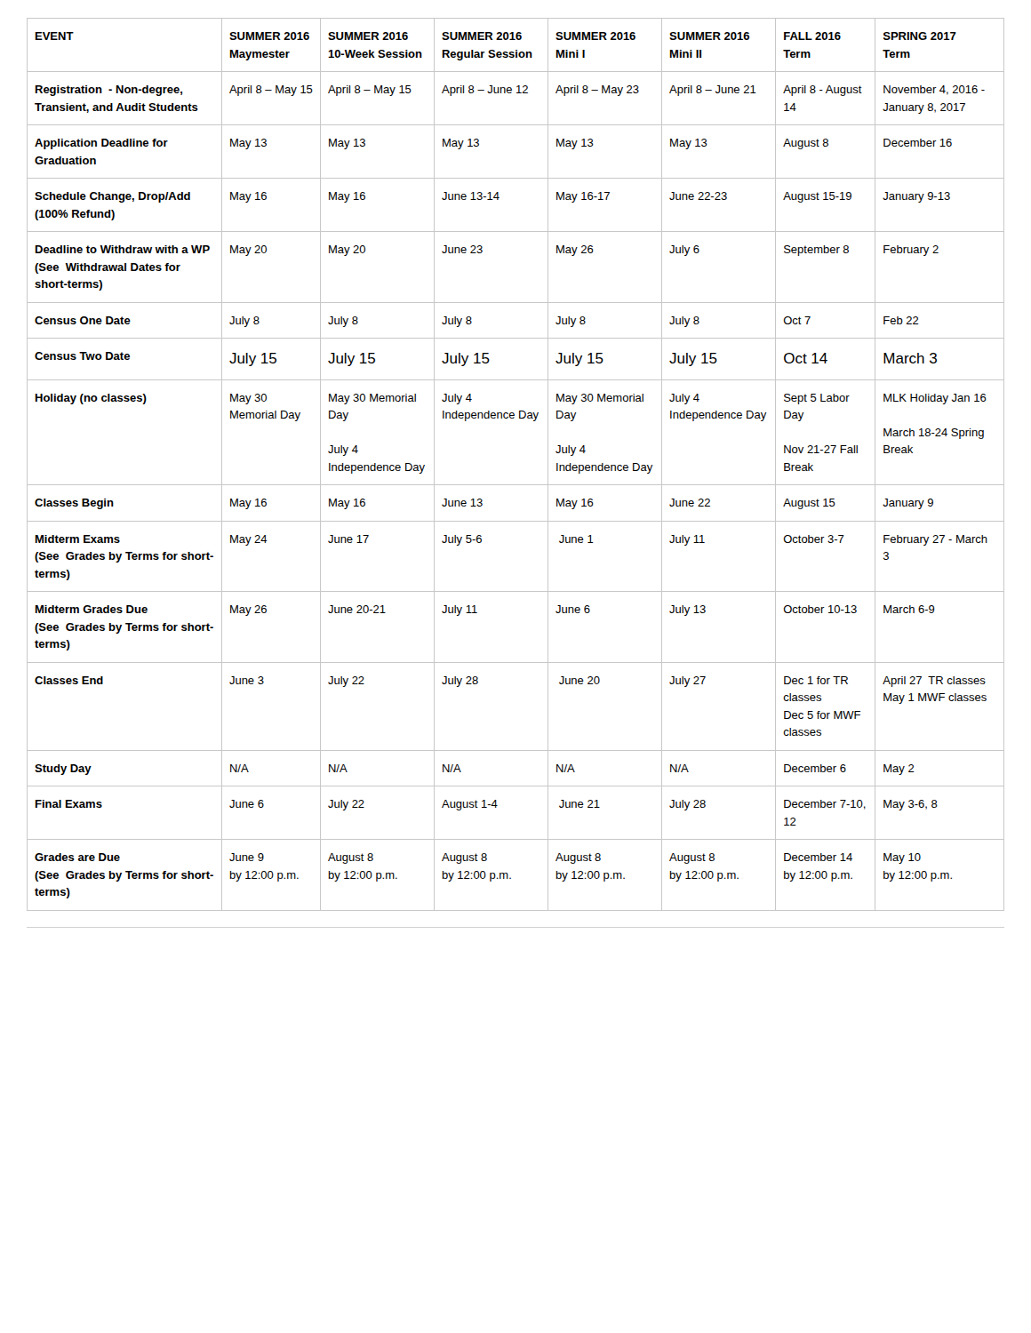| EVENT | SUMMER 2016 Maymester | SUMMER 2016 10-Week Session | SUMMER 2016 Regular Session | SUMMER 2016 Mini I | SUMMER 2016 Mini II | FALL 2016 Term | SPRING 2017 Term |
| --- | --- | --- | --- | --- | --- | --- | --- |
| Registration - Non-degree, Transient, and Audit Students | April 8 – May 15 | April 8 – May 15 | April 8 – June 12 | April 8 – May 23 | April 8 – June 21 | April 8 - August 14 | November 4, 2016 - January 8, 2017 |
| Application Deadline for Graduation | May 13 | May 13 | May 13 | May 13 | May 13 | August 8 | December 16 |
| Schedule Change, Drop/Add (100% Refund) | May 16 | May 16 | June 13-14 | May 16-17 | June 22-23 | August 15-19 | January 9-13 |
| Deadline to Withdraw with a WP (See Withdrawal Dates for short-terms) | May 20 | May 20 | June 23 | May 26 | July 6 | September 8 | February 2 |
| Census One Date | July 8 | July 8 | July 8 | July 8 | July 8 | Oct 7 | Feb 22 |
| Census Two Date | July 15 | July 15 | July 15 | July 15 | July 15 | Oct 14 | March 3 |
| Holiday (no classes) | May 30 Memorial Day | May 30 Memorial Day July 4 Independence Day | July 4 Independence Day | May 30 Memorial Day July 4 Independence Day | July 4 Independence Day | Sept 5 Labor Day Nov 21-27 Fall Break | MLK Holiday Jan 16 March 18-24 Spring Break |
| Classes Begin | May 16 | May 16 | June 13 | May 16 | June 22 | August 15 | January 9 |
| Midterm Exams (See Grades by Terms for short-terms) | May 24 | June 17 | July 5-6 | June 1 | July 11 | October 3-7 | February 27 - March 3 |
| Midterm Grades Due (See Grades by Terms for short-terms) | May 26 | June 20-21 | July 11 | June 6 | July 13 | October 10-13 | March 6-9 |
| Classes End | June 3 | July 22 | July 28 | June 20 | July 27 | Dec 1 for TR classes Dec 5 for MWF classes | April 27 TR classes May 1 MWF classes |
| Study Day | N/A | N/A | N/A | N/A | N/A | December 6 | May 2 |
| Final Exams | June 6 | July 22 | August 1-4 | June 21 | July 28 | December 7-10, 12 | May 3-6, 8 |
| Grades are Due (See Grades by Terms for short-terms) | June 9 by 12:00 p.m. | August 8 by 12:00 p.m. | August 8 by 12:00 p.m. | August 8 by 12:00 p.m. | August 8 by 12:00 p.m. | December 14 by 12:00 p.m. | May 10 by 12:00 p.m. |